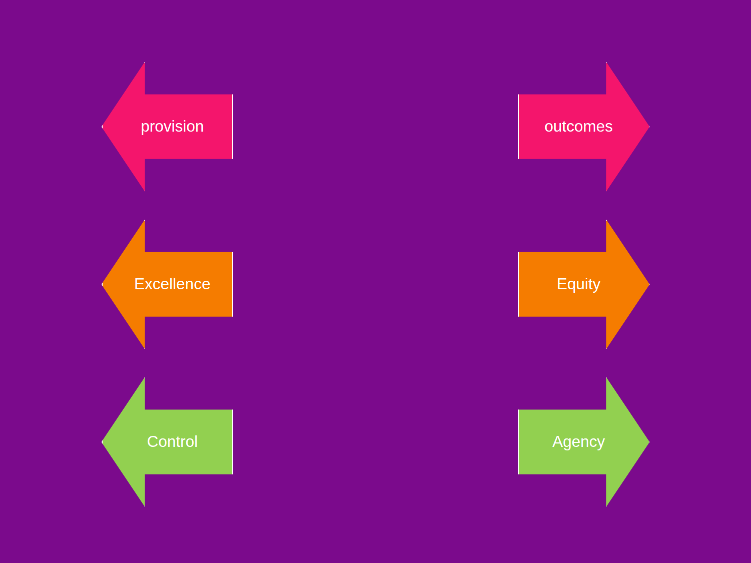provision
outcomes
Excellence
Equity
Control
Agency